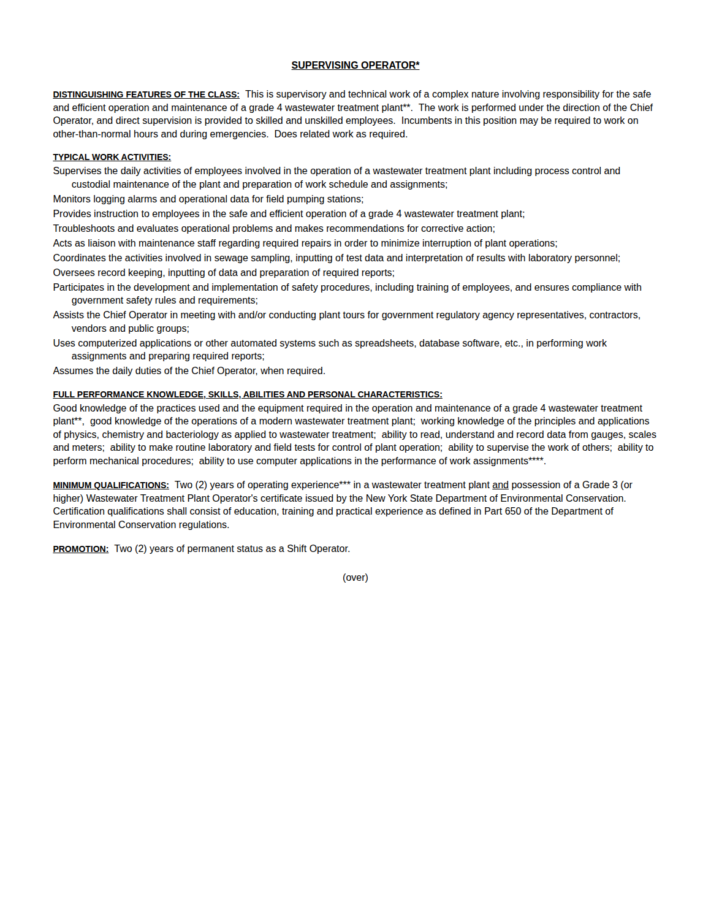SUPERVISING OPERATOR*
DISTINGUISHING FEATURES OF THE CLASS: This is supervisory and technical work of a complex nature involving responsibility for the safe and efficient operation and maintenance of a grade 4 wastewater treatment plant**. The work is performed under the direction of the Chief Operator, and direct supervision is provided to skilled and unskilled employees. Incumbents in this position may be required to work on other-than-normal hours and during emergencies. Does related work as required.
TYPICAL WORK ACTIVITIES:
Supervises the daily activities of employees involved in the operation of a wastewater treatment plant including process control and custodial maintenance of the plant and preparation of work schedule and assignments;
Monitors logging alarms and operational data for field pumping stations;
Provides instruction to employees in the safe and efficient operation of a grade 4 wastewater treatment plant;
Troubleshoots and evaluates operational problems and makes recommendations for corrective action;
Acts as liaison with maintenance staff regarding required repairs in order to minimize interruption of plant operations;
Coordinates the activities involved in sewage sampling, inputting of test data and interpretation of results with laboratory personnel;
Oversees record keeping, inputting of data and preparation of required reports;
Participates in the development and implementation of safety procedures, including training of employees, and ensures compliance with government safety rules and requirements;
Assists the Chief Operator in meeting with and/or conducting plant tours for government regulatory agency representatives, contractors, vendors and public groups;
Uses computerized applications or other automated systems such as spreadsheets, database software, etc., in performing work assignments and preparing required reports;
Assumes the daily duties of the Chief Operator, when required.
FULL PERFORMANCE KNOWLEDGE, SKILLS, ABILITIES AND PERSONAL CHARACTERISTICS: Good knowledge of the practices used and the equipment required in the operation and maintenance of a grade 4 wastewater treatment plant**, good knowledge of the operations of a modern wastewater treatment plant; working knowledge of the principles and applications of physics, chemistry and bacteriology as applied to wastewater treatment; ability to read, understand and record data from gauges, scales and meters; ability to make routine laboratory and field tests for control of plant operation; ability to supervise the work of others; ability to perform mechanical procedures; ability to use computer applications in the performance of work assignments****.
MINIMUM QUALIFICATIONS: Two (2) years of operating experience*** in a wastewater treatment plant and possession of a Grade 3 (or higher) Wastewater Treatment Plant Operator's certificate issued by the New York State Department of Environmental Conservation. Certification qualifications shall consist of education, training and practical experience as defined in Part 650 of the Department of Environmental Conservation regulations.
PROMOTION: Two (2) years of permanent status as a Shift Operator.
(over)